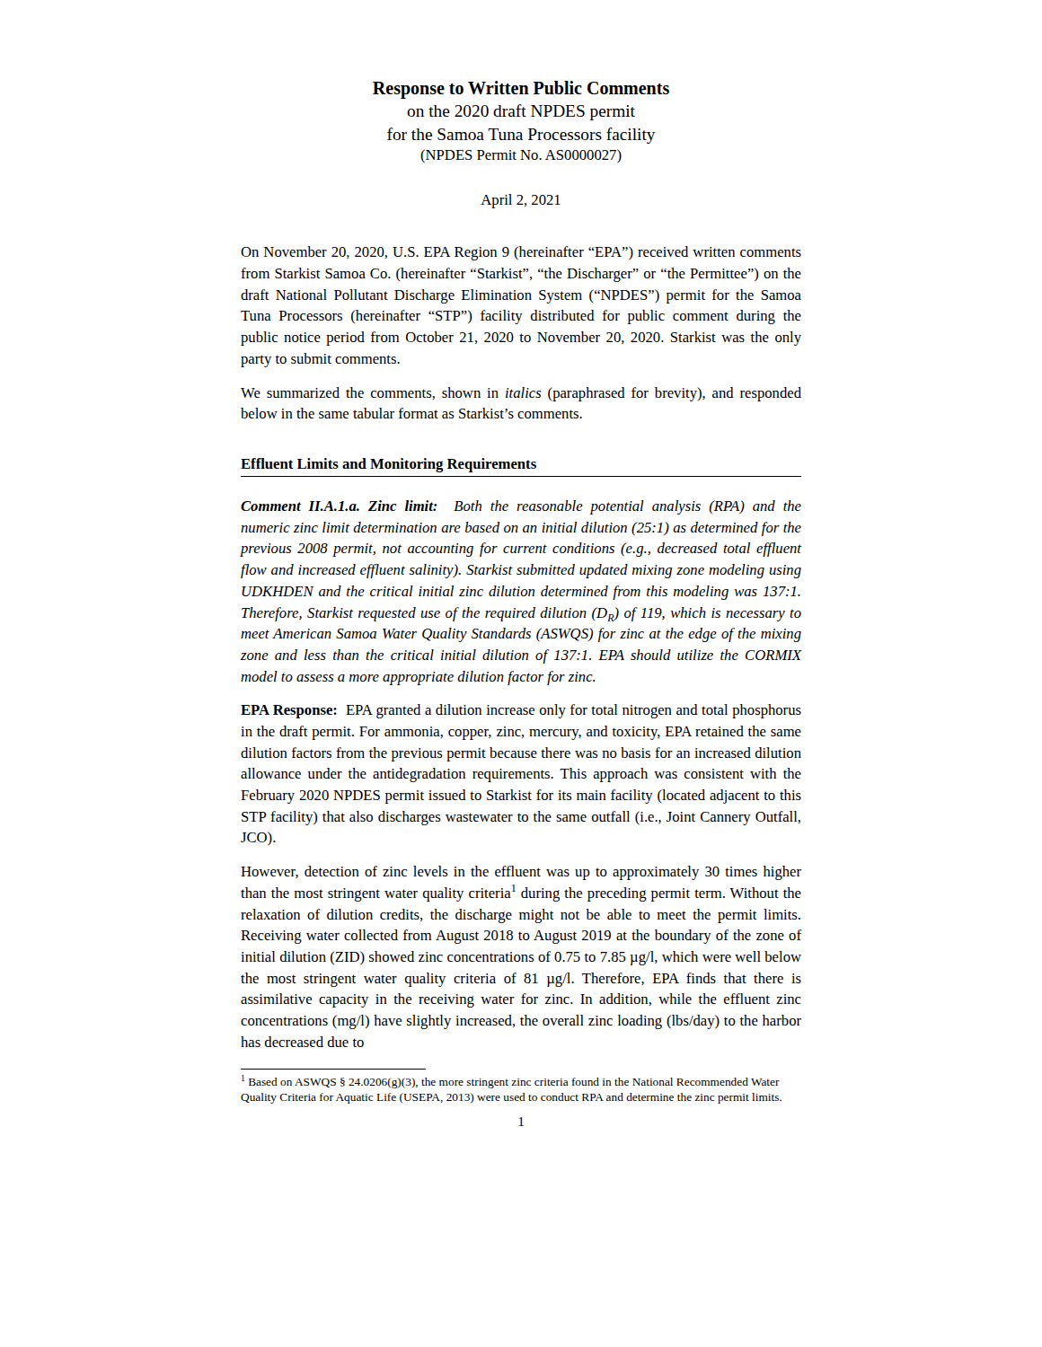Response to Written Public Comments
on the 2020 draft NPDES permit
for the Samoa Tuna Processors facility
(NPDES Permit No. AS0000027)
April 2, 2021
On November 20, 2020, U.S. EPA Region 9 (hereinafter “EPA”) received written comments from Starkist Samoa Co. (hereinafter “Starkist”, “the Discharger” or “the Permittee”) on the draft National Pollutant Discharge Elimination System (“NPDES”) permit for the Samoa Tuna Processors (hereinafter “STP”) facility distributed for public comment during the public notice period from October 21, 2020 to November 20, 2020. Starkist was the only party to submit comments.
We summarized the comments, shown in italics (paraphrased for brevity), and responded below in the same tabular format as Starkist’s comments.
Effluent Limits and Monitoring Requirements
Comment II.A.1.a. Zinc limit: Both the reasonable potential analysis (RPA) and the numeric zinc limit determination are based on an initial dilution (25:1) as determined for the previous 2008 permit, not accounting for current conditions (e.g., decreased total effluent flow and increased effluent salinity). Starkist submitted updated mixing zone modeling using UDKHDEN and the critical initial zinc dilution determined from this modeling was 137:1. Therefore, Starkist requested use of the required dilution (DR) of 119, which is necessary to meet American Samoa Water Quality Standards (ASWQS) for zinc at the edge of the mixing zone and less than the critical initial dilution of 137:1. EPA should utilize the CORMIX model to assess a more appropriate dilution factor for zinc.
EPA Response: EPA granted a dilution increase only for total nitrogen and total phosphorus in the draft permit. For ammonia, copper, zinc, mercury, and toxicity, EPA retained the same dilution factors from the previous permit because there was no basis for an increased dilution allowance under the antidegradation requirements. This approach was consistent with the February 2020 NPDES permit issued to Starkist for its main facility (located adjacent to this STP facility) that also discharges wastewater to the same outfall (i.e., Joint Cannery Outfall, JCO).
However, detection of zinc levels in the effluent was up to approximately 30 times higher than the most stringent water quality criteria1 during the preceding permit term. Without the relaxation of dilution credits, the discharge might not be able to meet the permit limits. Receiving water collected from August 2018 to August 2019 at the boundary of the zone of initial dilution (ZID) showed zinc concentrations of 0.75 to 7.85 µg/l, which were well below the most stringent water quality criteria of 81 µg/l. Therefore, EPA finds that there is assimilative capacity in the receiving water for zinc. In addition, while the effluent zinc concentrations (mg/l) have slightly increased, the overall zinc loading (lbs/day) to the harbor has decreased due to
1 Based on ASWQS § 24.0206(g)(3), the more stringent zinc criteria found in the National Recommended Water Quality Criteria for Aquatic Life (USEPA, 2013) were used to conduct RPA and determine the zinc permit limits.
1